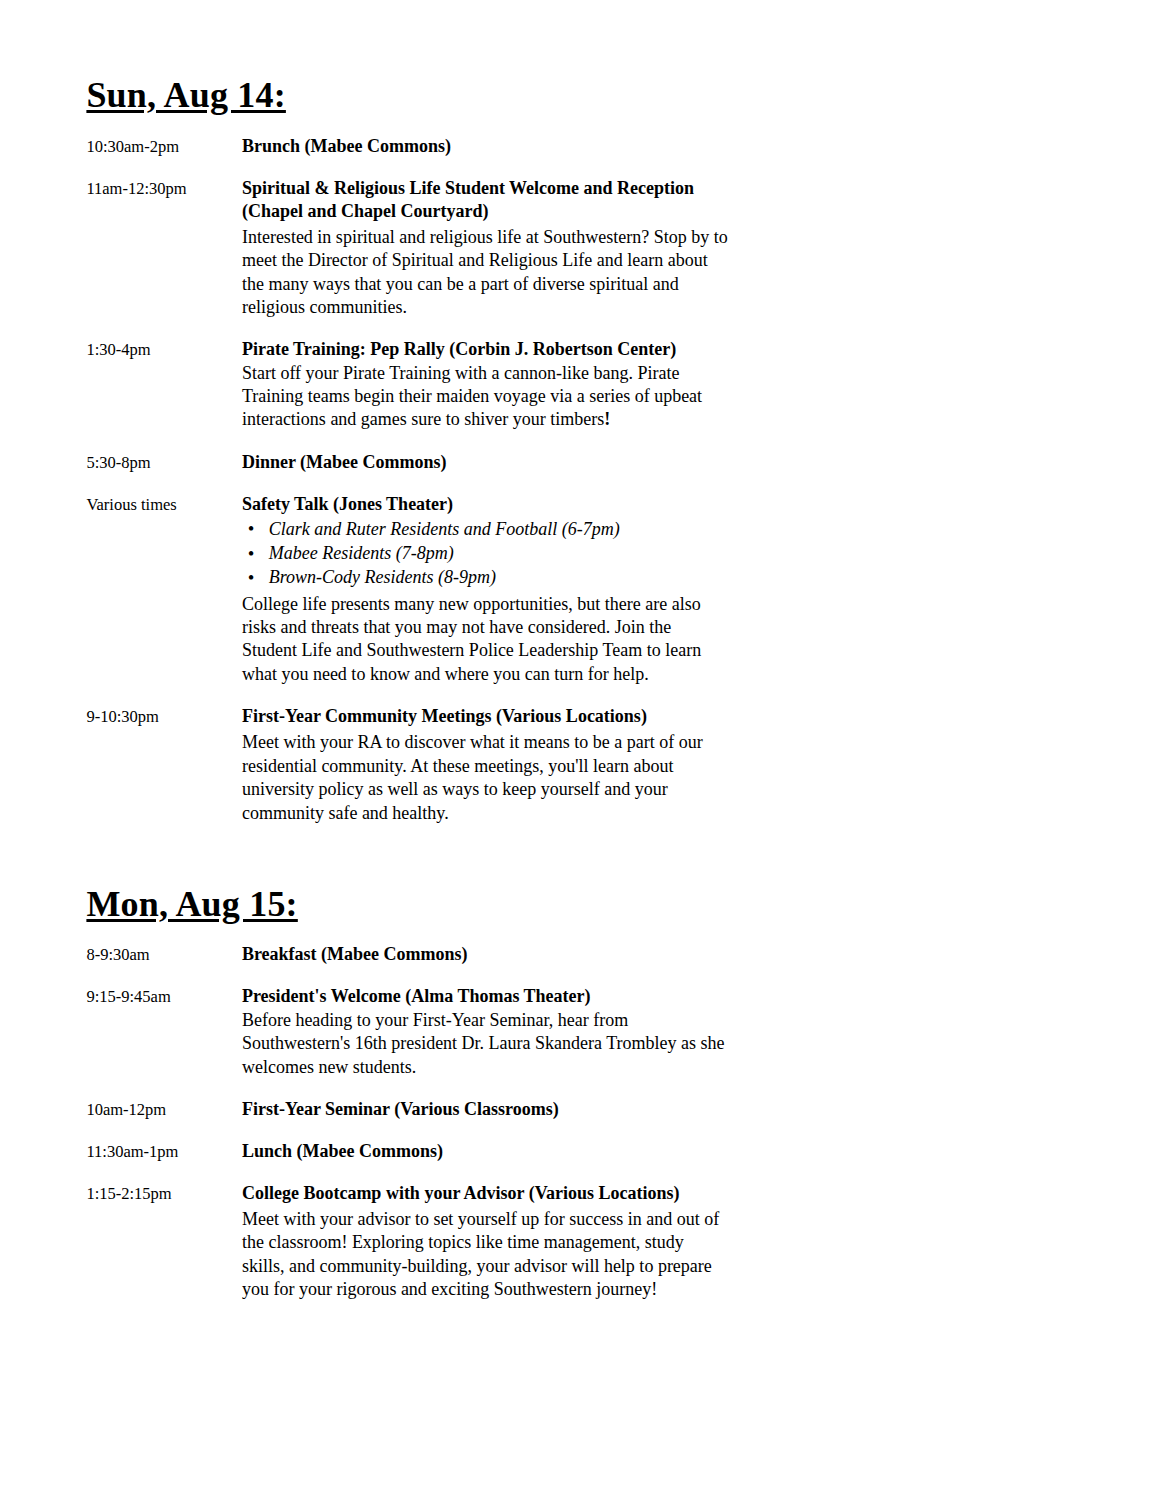Sun, Aug 14:
10:30am-2pm
Brunch (Mabee Commons)
11am-12:30pm
Spiritual & Religious Life Student Welcome and Reception (Chapel and Chapel Courtyard)
Interested in spiritual and religious life at Southwestern? Stop by to meet the Director of Spiritual and Religious Life and learn about the many ways that you can be a part of diverse spiritual and religious communities.
1:30-4pm
Pirate Training: Pep Rally (Corbin J. Robertson Center)
Start off your Pirate Training with a cannon-like bang. Pirate Training teams begin their maiden voyage via a series of upbeat interactions and games sure to shiver your timbers!
5:30-8pm
Dinner (Mabee Commons)
Various times
Safety Talk (Jones Theater)
Clark and Ruter Residents and Football (6-7pm)
Mabee Residents (7-8pm)
Brown-Cody Residents (8-9pm)
College life presents many new opportunities, but there are also risks and threats that you may not have considered. Join the Student Life and Southwestern Police Leadership Team to learn what you need to know and where you can turn for help.
9-10:30pm
First-Year Community Meetings (Various Locations)
Meet with your RA to discover what it means to be a part of our residential community. At these meetings, you'll learn about university policy as well as ways to keep yourself and your community safe and healthy.
Mon, Aug 15:
8-9:30am
Breakfast (Mabee Commons)
9:15-9:45am
President's Welcome (Alma Thomas Theater)
Before heading to your First-Year Seminar, hear from Southwestern's 16th president Dr. Laura Skandera Trombley as she welcomes new students.
10am-12pm
First-Year Seminar (Various Classrooms)
11:30am-1pm
Lunch (Mabee Commons)
1:15-2:15pm
College Bootcamp with your Advisor (Various Locations)
Meet with your advisor to set yourself up for success in and out of the classroom! Exploring topics like time management, study skills, and community-building, your advisor will help to prepare you for your rigorous and exciting Southwestern journey!